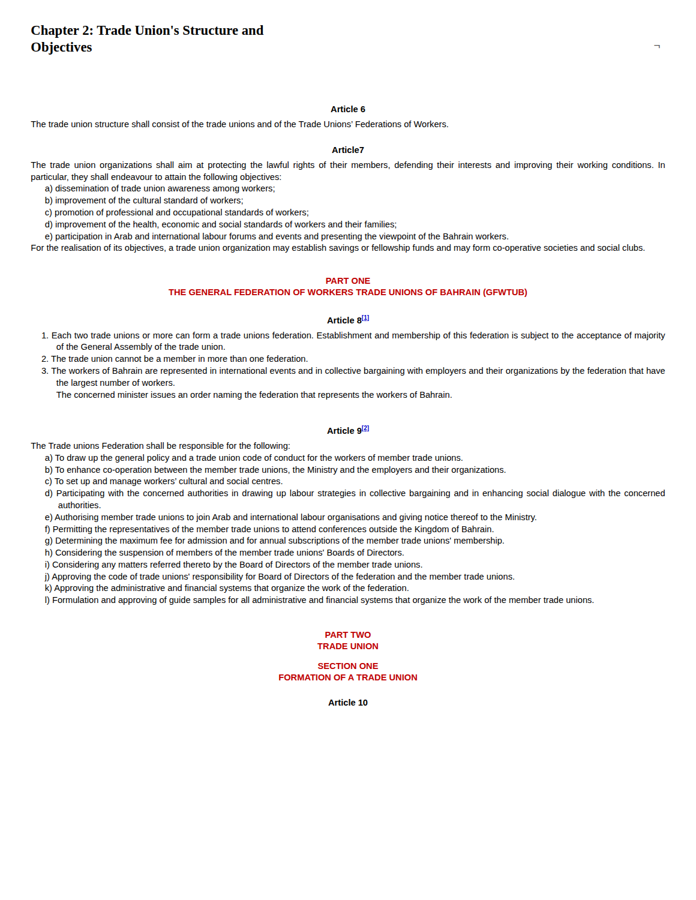¬
Chapter 2: Trade Union's Structure and
Objectives
Article 6
The trade union structure shall consist of the trade unions and of the Trade Unions’ Federations of Workers.
Article7
The trade union organizations shall aim at protecting the lawful rights of their members, defending their interests and improving their working conditions. In particular, they shall endeavour to attain the following objectives:
a) dissemination of trade union awareness among workers;
b) improvement of the cultural standard of workers;
c) promotion of professional and occupational standards of workers;
d) improvement of the health, economic and social standards of workers and their families;
e) participation in Arab and international labour forums and events and presenting the viewpoint of the Bahrain workers.
For the realisation of its objectives, a trade union organization may establish savings or fellowship funds and may form co-operative societies and social clubs.
PART ONE
THE GENERAL FEDERATION OF WORKERS TRADE UNIONS OF BAHRAIN (GFWTUB)
Article 8[1]
1. Each two trade unions or more can form a trade unions federation. Establishment and membership of this federation is subject to the acceptance of majority of the General Assembly of the trade union.
2. The trade union cannot be a member in more than one federation.
3. The workers of Bahrain are represented in international events and in collective bargaining with employers and their organizations by the federation that have the largest number of workers.
The concerned minister issues an order naming the federation that represents the workers of Bahrain.
Article 9[2]
The Trade unions Federation shall be responsible for the following:
a) To draw up the general policy and a trade union code of conduct for the workers of member trade unions.
b) To enhance co-operation between the member trade unions, the Ministry and the employers and their organizations.
c) To set up and manage workers’ cultural and social centres.
d) Participating with the concerned authorities in drawing up labour strategies in collective bargaining and in enhancing social dialogue with the concerned authorities.
e) Authorising member trade unions to join Arab and international labour organisations and giving notice thereof to the Ministry.
f) Permitting the representatives of the member trade unions to attend conferences outside the Kingdom of Bahrain.
g) Determining the maximum fee for admission and for annual subscriptions of the member trade unions' membership.
h) Considering the suspension of members of the member trade unions' Boards of Directors.
i) Considering any matters referred thereto by the Board of Directors of the member trade unions.
j) Approving the code of trade unions' responsibility for Board of Directors of the federation and the member trade unions.
k) Approving the administrative and financial systems that organize the work of the federation.
l) Formulation and approving of guide samples for all administrative and financial systems that organize the work of the member trade unions.
PART TWO
TRADE UNION
SECTION ONE
FORMATION OF A TRADE UNION
Article 10